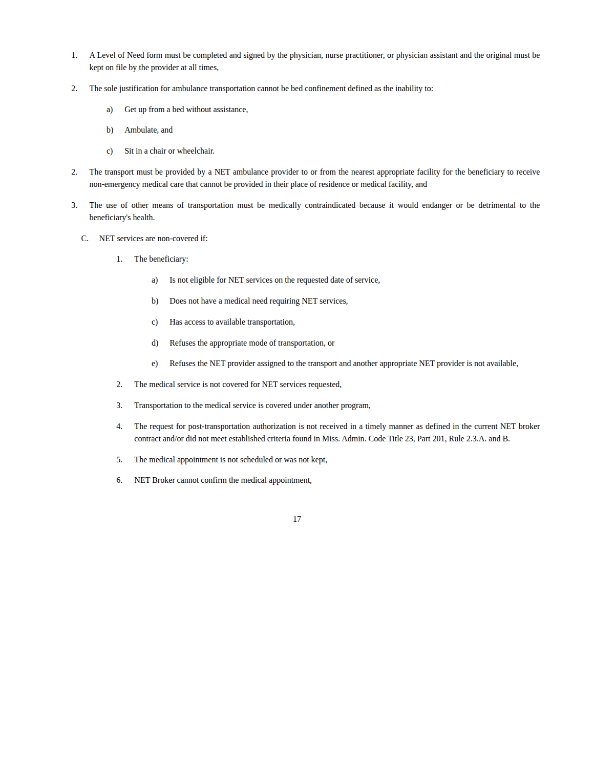1. A Level of Need form must be completed and signed by the physician, nurse practitioner, or physician assistant and the original must be kept on file by the provider at all times,
2. The sole justification for ambulance transportation cannot be bed confinement defined as the inability to:
a) Get up from a bed without assistance,
b) Ambulate, and
c) Sit in a chair or wheelchair.
2. The transport must be provided by a NET ambulance provider to or from the nearest appropriate facility for the beneficiary to receive non-emergency medical care that cannot be provided in their place of residence or medical facility, and
3. The use of other means of transportation must be medically contraindicated because it would endanger or be detrimental to the beneficiary's health.
C. NET services are non-covered if:
1. The beneficiary:
a) Is not eligible for NET services on the requested date of service,
b) Does not have a medical need requiring NET services,
c) Has access to available transportation,
d) Refuses the appropriate mode of transportation, or
e) Refuses the NET provider assigned to the transport and another appropriate NET provider is not available,
2. The medical service is not covered for NET services requested,
3. Transportation to the medical service is covered under another program,
4. The request for post-transportation authorization is not received in a timely manner as defined in the current NET broker contract and/or did not meet established criteria found in Miss. Admin. Code Title 23, Part 201, Rule 2.3.A. and B.
5. The medical appointment is not scheduled or was not kept,
6. NET Broker cannot confirm the medical appointment,
17